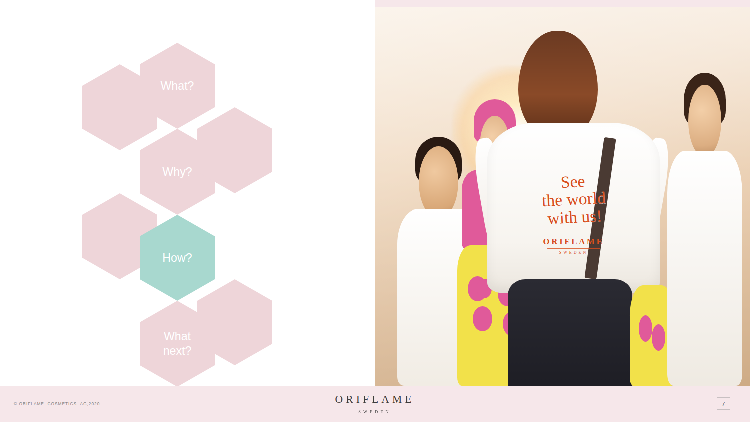What?
Why?
How?
What
next?
See
the world
with us!
ORIFLAME
SWEDEN
© Oriflame Cosmetics AG,2020
ORIFLAME
SWEDEN
7